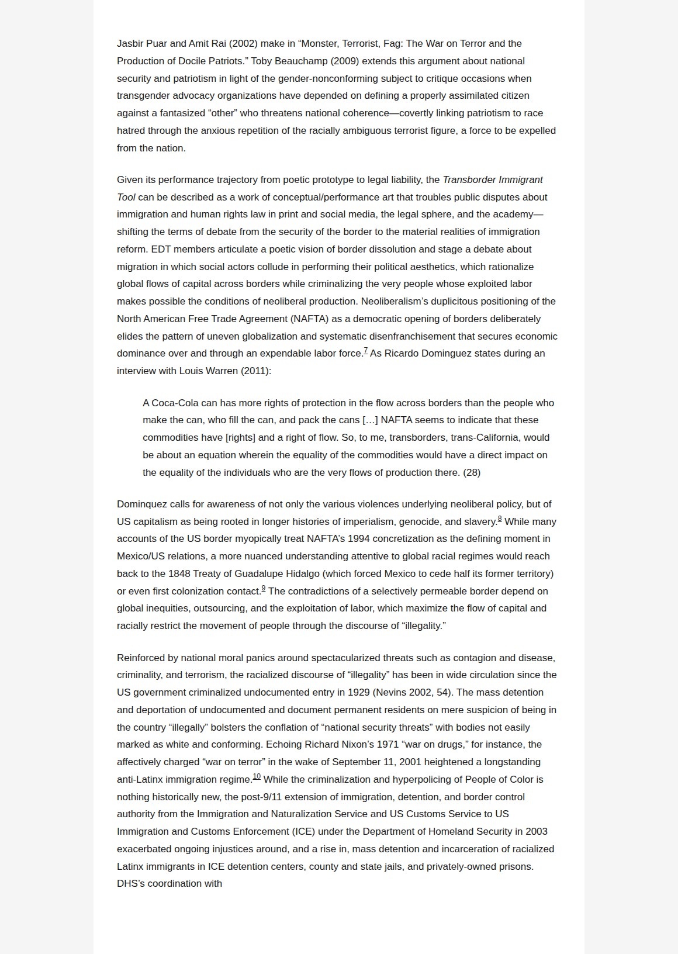Jasbir Puar and Amit Rai (2002) make in “Monster, Terrorist, Fag: The War on Terror and the Production of Docile Patriots.” Toby Beauchamp (2009) extends this argument about national security and patriotism in light of the gender-nonconforming subject to critique occasions when transgender advocacy organizations have depended on defining a properly assimilated citizen against a fantasized “other” who threatens national coherence—covertly linking patriotism to race hatred through the anxious repetition of the racially ambiguous terrorist figure, a force to be expelled from the nation.
Given its performance trajectory from poetic prototype to legal liability, the Transborder Immigrant Tool can be described as a work of conceptual/performance art that troubles public disputes about immigration and human rights law in print and social media, the legal sphere, and the academy—shifting the terms of debate from the security of the border to the material realities of immigration reform. EDT members articulate a poetic vision of border dissolution and stage a debate about migration in which social actors collude in performing their political aesthetics, which rationalize global flows of capital across borders while criminalizing the very people whose exploited labor makes possible the conditions of neoliberal production. Neoliberalism’s duplicitous positioning of the North American Free Trade Agreement (NAFTA) as a democratic opening of borders deliberately elides the pattern of uneven globalization and systematic disenfranchisement that secures economic dominance over and through an expendable labor force.7 As Ricardo Dominguez states during an interview with Louis Warren (2011):
A Coca-Cola can has more rights of protection in the flow across borders than the people who make the can, who fill the can, and pack the cans […] NAFTA seems to indicate that these commodities have [rights] and a right of flow. So, to me, transborders, trans-California, would be about an equation wherein the equality of the commodities would have a direct impact on the equality of the individuals who are the very flows of production there. (28)
Dominquez calls for awareness of not only the various violences underlying neoliberal policy, but of US capitalism as being rooted in longer histories of imperialism, genocide, and slavery.8 While many accounts of the US border myopically treat NAFTA’s 1994 concretization as the defining moment in Mexico/US relations, a more nuanced understanding attentive to global racial regimes would reach back to the 1848 Treaty of Guadalupe Hidalgo (which forced Mexico to cede half its former territory) or even first colonization contact.9 The contradictions of a selectively permeable border depend on global inequities, outsourcing, and the exploitation of labor, which maximize the flow of capital and racially restrict the movement of people through the discourse of “illegality.”
Reinforced by national moral panics around spectacularized threats such as contagion and disease, criminality, and terrorism, the racialized discourse of “illegality” has been in wide circulation since the US government criminalized undocumented entry in 1929 (Nevins 2002, 54). The mass detention and deportation of undocumented and document permanent residents on mere suspicion of being in the country “illegally” bolsters the conflation of “national security threats” with bodies not easily marked as white and conforming. Echoing Richard Nixon’s 1971 “war on drugs,” for instance, the affectively charged “war on terror” in the wake of September 11, 2001 heightened a longstanding anti-Latinx immigration regime.10 While the criminalization and hyperpolicing of People of Color is nothing historically new, the post-9/11 extension of immigration, detention, and border control authority from the Immigration and Naturalization Service and US Customs Service to US Immigration and Customs Enforcement (ICE) under the Department of Homeland Security in 2003 exacerbated ongoing injustices around, and a rise in, mass detention and incarceration of racialized Latinx immigrants in ICE detention centers, county and state jails, and privately-owned prisons. DHS’s coordination with